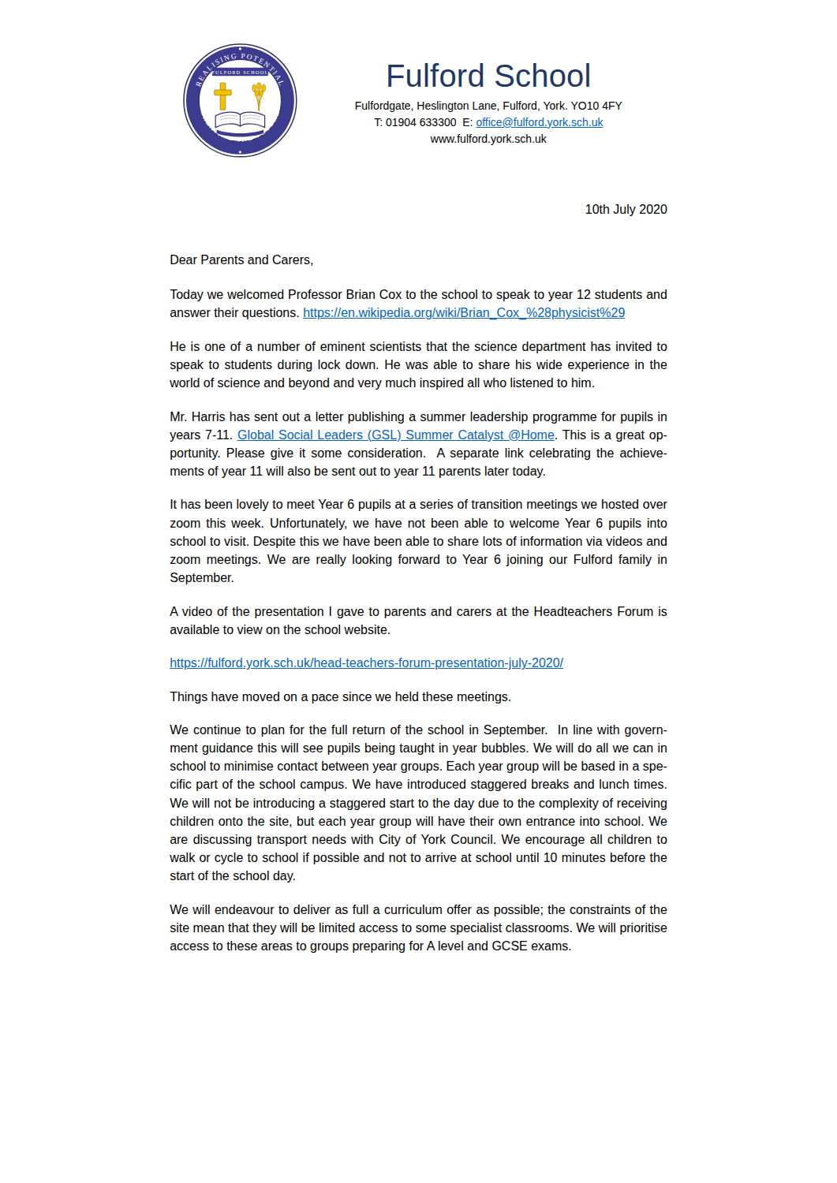REALISING POTENTIAL CREATING THE FUTURE FULFORD SCHOOL
Fulford School
Fulfordgate, Heslington Lane, Fulford, York. YO10 4FY
T: 01904 633300 E: office@fulford.york.sch.uk www.fulford.york.sch.uk
10th July 2020
Dear Parents and Carers,
Today we welcomed Professor Brian Cox to the school to speak to year 12 students and answer their questions. https://en.wikipedia.org/wiki/Brian_Cox_%28physicist%29
He is one of a number of eminent scientists that the science department has invited to speak to students during lock down. He was able to share his wide experience in the world of science and beyond and very much inspired all who listened to him.
Mr. Harris has sent out a letter publishing a summer leadership programme for pupils in years 7-11. Global Social Leaders (GSL) Summer Catalyst @Home. This is a great opportunity. Please give it some consideration. A separate link celebrating the achievements of year 11 will also be sent out to year 11 parents later today.
It has been lovely to meet Year 6 pupils at a series of transition meetings we hosted over zoom this week. Unfortunately, we have not been able to welcome Year 6 pupils into school to visit. Despite this we have been able to share lots of information via videos and zoom meetings. We are really looking forward to Year 6 joining our Fulford family in September.
A video of the presentation I gave to parents and carers at the Headteachers Forum is available to view on the school website.
https://fulford.york.sch.uk/head-teachers-forum-presentation-july-2020/
Things have moved on a pace since we held these meetings.
We continue to plan for the full return of the school in September. In line with government guidance this will see pupils being taught in year bubbles. We will do all we can in school to minimise contact between year groups. Each year group will be based in a specific part of the school campus. We have introduced staggered breaks and lunch times. We will not be introducing a staggered start to the day due to the complexity of receiving children onto the site, but each year group will have their own entrance into school. We are discussing transport needs with City of York Council. We encourage all children to walk or cycle to school if possible and not to arrive at school until 10 minutes before the start of the school day.
We will endeavour to deliver as full a curriculum offer as possible; the constraints of the site mean that they will be limited access to some specialist classrooms. We will prioritise access to these areas to groups preparing for A level and GCSE exams.